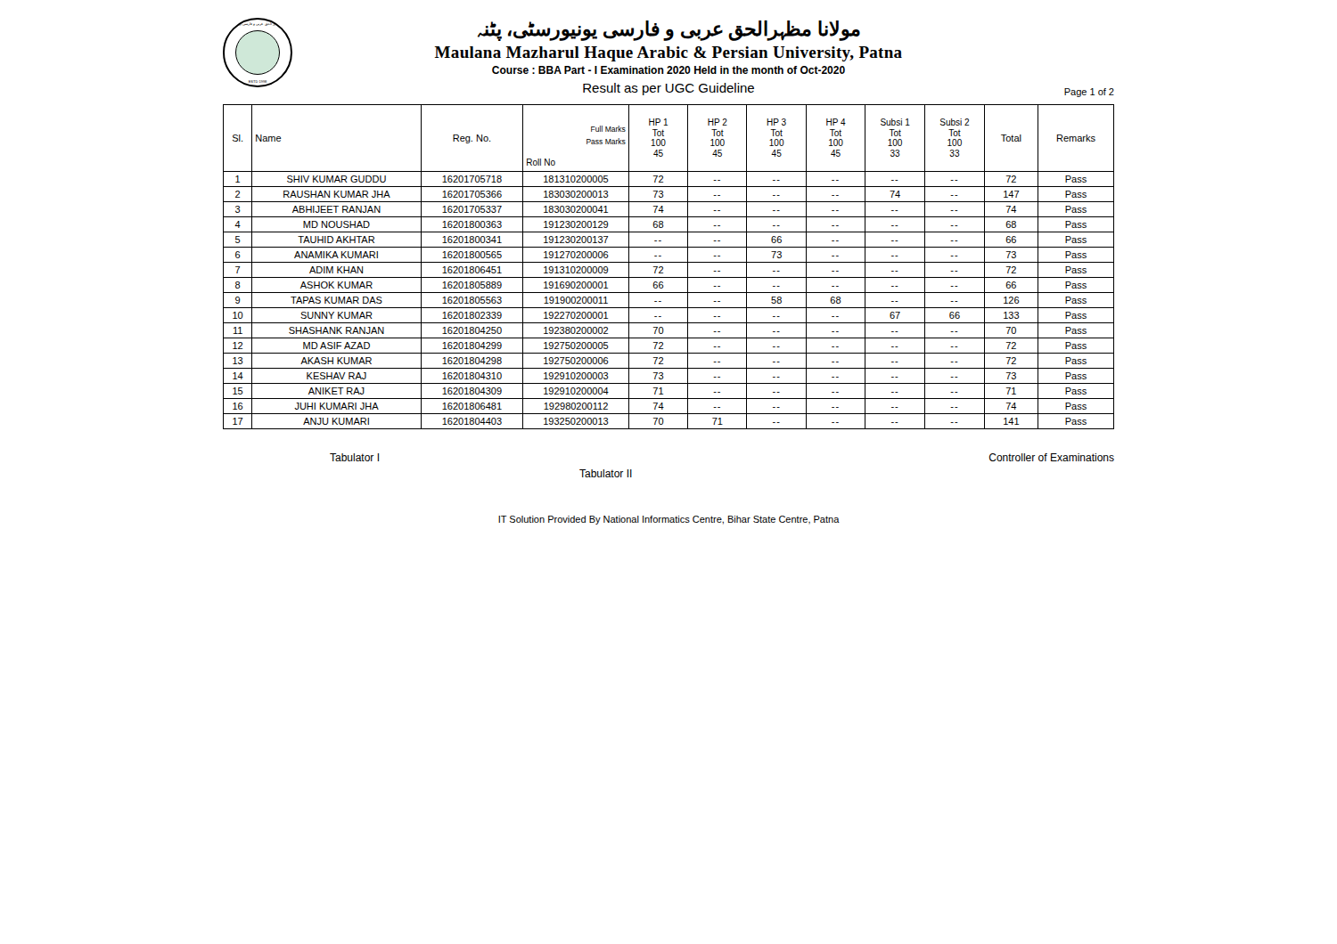مولانا مظہر الحق عربی و فارسی یونیورسٹی
ESTD 1998
مولانا مظہرالحق عربی و فارسی یونیورسٹی، پٹنہ
Maulana Mazharul Haque Arabic & Persian University, Patna
Course : BBA Part - I Examination 2020 Held in the month of Oct-2020
Result as per UGC Guideline
Page 1 of 2
| Sl. | Name | Reg. No. | Full Marks Pass Marks Roll No | HP 1 Tot 100 45 | HP 2 Tot 100 45 | HP 3 Tot 100 45 | HP 4 Tot 100 45 | Subsi 1 Tot 100 33 | Subsi 2 Tot 100 33 | Total | Remarks |
| --- | --- | --- | --- | --- | --- | --- | --- | --- | --- | --- | --- |
| 1 | SHIV KUMAR GUDDU | 16201705718 | 181310200005 | 72 | -- | -- | -- | -- | -- | 72 | Pass |
| 2 | RAUSHAN KUMAR JHA | 16201705366 | 183030200013 | 73 | -- | -- | -- | 74 | -- | 147 | Pass |
| 3 | ABHIJEET RANJAN | 16201705337 | 183030200041 | 74 | -- | -- | -- | -- | -- | 74 | Pass |
| 4 | MD NOUSHAD | 16201800363 | 191230200129 | 68 | -- | -- | -- | -- | -- | 68 | Pass |
| 5 | TAUHID AKHTAR | 16201800341 | 191230200137 | -- | -- | 66 | -- | -- | -- | 66 | Pass |
| 6 | ANAMIKA KUMARI | 16201800565 | 191270200006 | -- | -- | 73 | -- | -- | -- | 73 | Pass |
| 7 | ADIM KHAN | 16201806451 | 191310200009 | 72 | -- | -- | -- | -- | -- | 72 | Pass |
| 8 | ASHOK KUMAR | 16201805889 | 191690200001 | 66 | -- | -- | -- | -- | -- | 66 | Pass |
| 9 | TAPAS KUMAR DAS | 16201805563 | 191900200011 | -- | -- | 58 | 68 | -- | -- | 126 | Pass |
| 10 | SUNNY KUMAR | 16201802339 | 192270200001 | -- | -- | -- | -- | 67 | 66 | 133 | Pass |
| 11 | SHASHANK RANJAN | 16201804250 | 192380200002 | 70 | -- | -- | -- | -- | -- | 70 | Pass |
| 12 | MD ASIF AZAD | 16201804299 | 192750200005 | 72 | -- | -- | -- | -- | -- | 72 | Pass |
| 13 | AKASH KUMAR | 16201804298 | 192750200006 | 72 | -- | -- | -- | -- | -- | 72 | Pass |
| 14 | KESHAV RAJ | 16201804310 | 192910200003 | 73 | -- | -- | -- | -- | -- | 73 | Pass |
| 15 | ANIKET RAJ | 16201804309 | 192910200004 | 71 | -- | -- | -- | -- | -- | 71 | Pass |
| 16 | JUHI KUMARI JHA | 16201806481 | 192980200112 | 74 | -- | -- | -- | -- | -- | 74 | Pass |
| 17 | ANJU KUMARI | 16201804403 | 193250200013 | 70 | 71 | -- | -- | -- | -- | 141 | Pass |
Tabulator I
Tabulator II
Controller of Examinations
IT Solution Provided By National Informatics Centre, Bihar State Centre, Patna